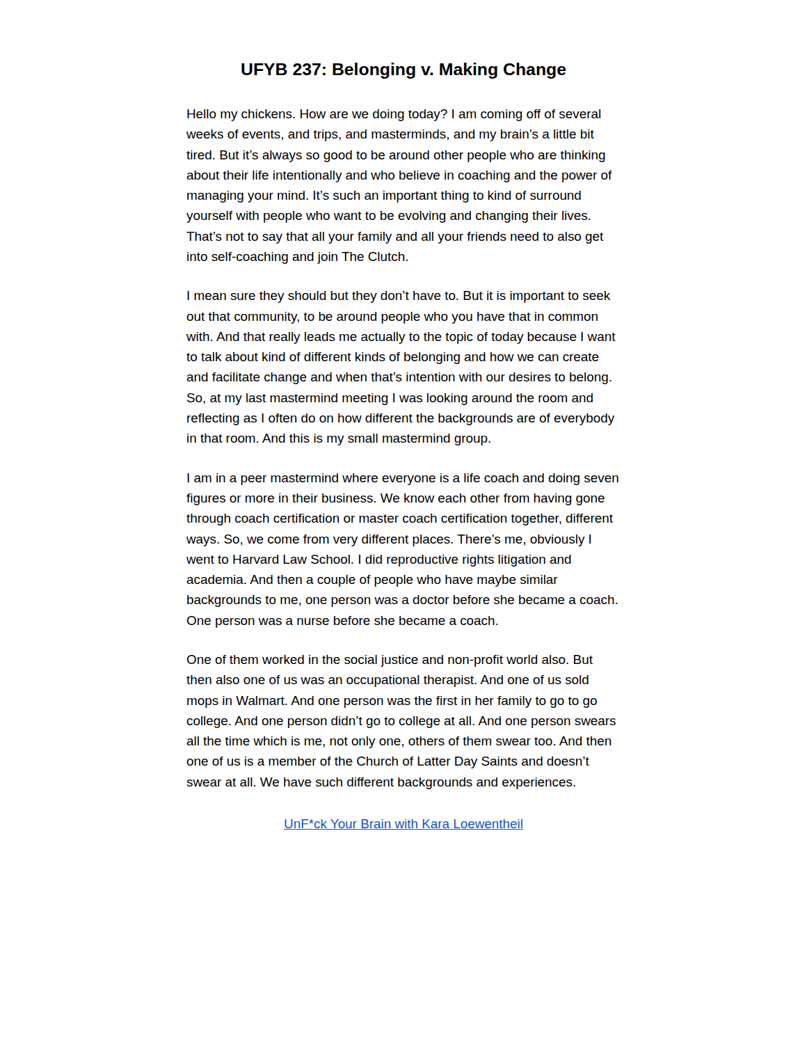UFYB 237: Belonging v. Making Change
Hello my chickens. How are we doing today? I am coming off of several weeks of events, and trips, and masterminds, and my brain’s a little bit tired. But it’s always so good to be around other people who are thinking about their life intentionally and who believe in coaching and the power of managing your mind. It’s such an important thing to kind of surround yourself with people who want to be evolving and changing their lives. That’s not to say that all your family and all your friends need to also get into self-coaching and join The Clutch.
I mean sure they should but they don’t have to. But it is important to seek out that community, to be around people who you have that in common with. And that really leads me actually to the topic of today because I want to talk about kind of different kinds of belonging and how we can create and facilitate change and when that’s intention with our desires to belong. So, at my last mastermind meeting I was looking around the room and reflecting as I often do on how different the backgrounds are of everybody in that room. And this is my small mastermind group.
I am in a peer mastermind where everyone is a life coach and doing seven figures or more in their business. We know each other from having gone through coach certification or master coach certification together, different ways. So, we come from very different places. There’s me, obviously I went to Harvard Law School. I did reproductive rights litigation and academia. And then a couple of people who have maybe similar backgrounds to me, one person was a doctor before she became a coach. One person was a nurse before she became a coach.
One of them worked in the social justice and non-profit world also. But then also one of us was an occupational therapist. And one of us sold mops in Walmart. And one person was the first in her family to go to go college. And one person didn’t go to college at all. And one person swears all the time which is me, not only one, others of them swear too. And then one of us is a member of the Church of Latter Day Saints and doesn’t swear at all. We have such different backgrounds and experiences.
UnF*ck Your Brain with Kara Loewentheil